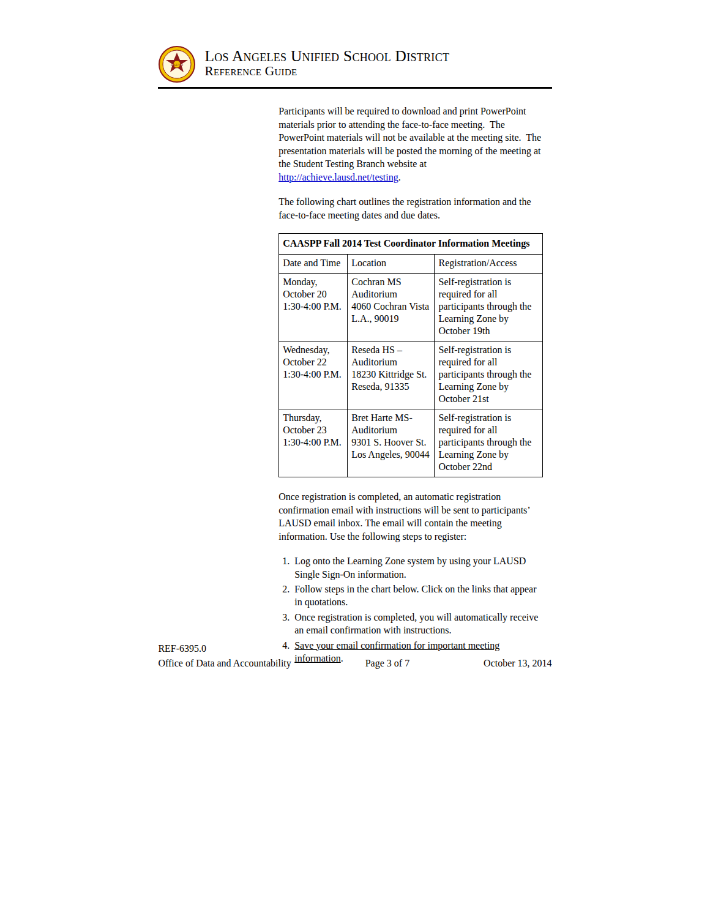LAUSD
Los Angeles Unified School District
Reference Guide
Participants will be required to download and print PowerPoint materials prior to attending the face-to-face meeting. The PowerPoint materials will not be available at the meeting site. The presentation materials will be posted the morning of the meeting at the Student Testing Branch website at http://achieve.lausd.net/testing.
The following chart outlines the registration information and the face-to-face meeting dates and due dates.
CAASPP Fall 2014 Test Coordinator Information Meetings
| Date and Time | Location | Registration/Access |
| --- | --- | --- |
| Monday, October 20 1:30-4:00 P.M. | Cochran MS Auditorium 4060 Cochran Vista L.A., 90019 | Self-registration is required for all participants through the Learning Zone by October 19th |
| Wednesday, October 22 1:30-4:00 P.M. | Reseda HS – Auditorium 18230 Kittridge St. Reseda, 91335 | Self-registration is required for all participants through the Learning Zone by October 21st |
| Thursday, October 23 1:30-4:00 P.M. | Bret Harte MS-Auditorium 9301 S. Hoover St. Los Angeles, 90044 | Self-registration is required for all participants through the Learning Zone by October 22nd |
Once registration is completed, an automatic registration confirmation email with instructions will be sent to participants’ LAUSD email inbox. The email will contain the meeting information. Use the following steps to register:
Log onto the Learning Zone system by using your LAUSD Single Sign-On information.
Follow steps in the chart below. Click on the links that appear in quotations.
Once registration is completed, you will automatically receive an email confirmation with instructions.
Save your email confirmation for important meeting information.
REF-6395.0
Office of Data and Accountability
Page 3 of 7
October 13, 2014